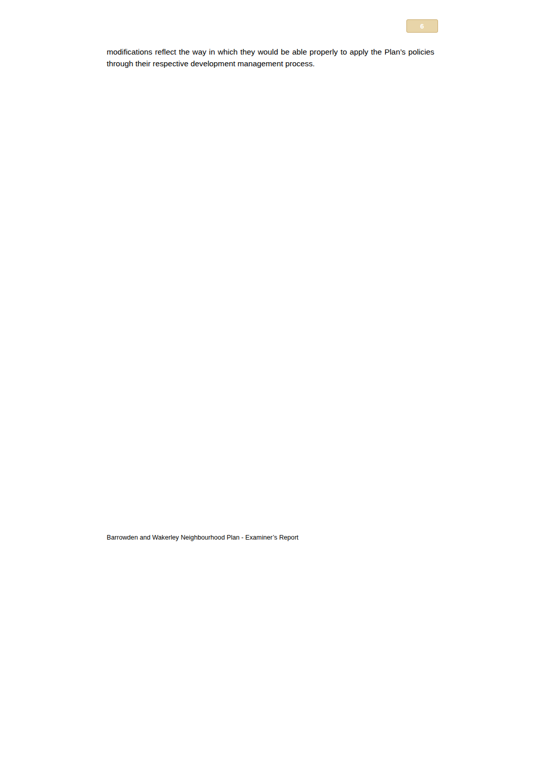6
modifications reflect the way in which they would be able properly to apply the Plan’s policies through their respective development management process.
Barrowden and Wakerley Neighbourhood Plan - Examiner’s Report